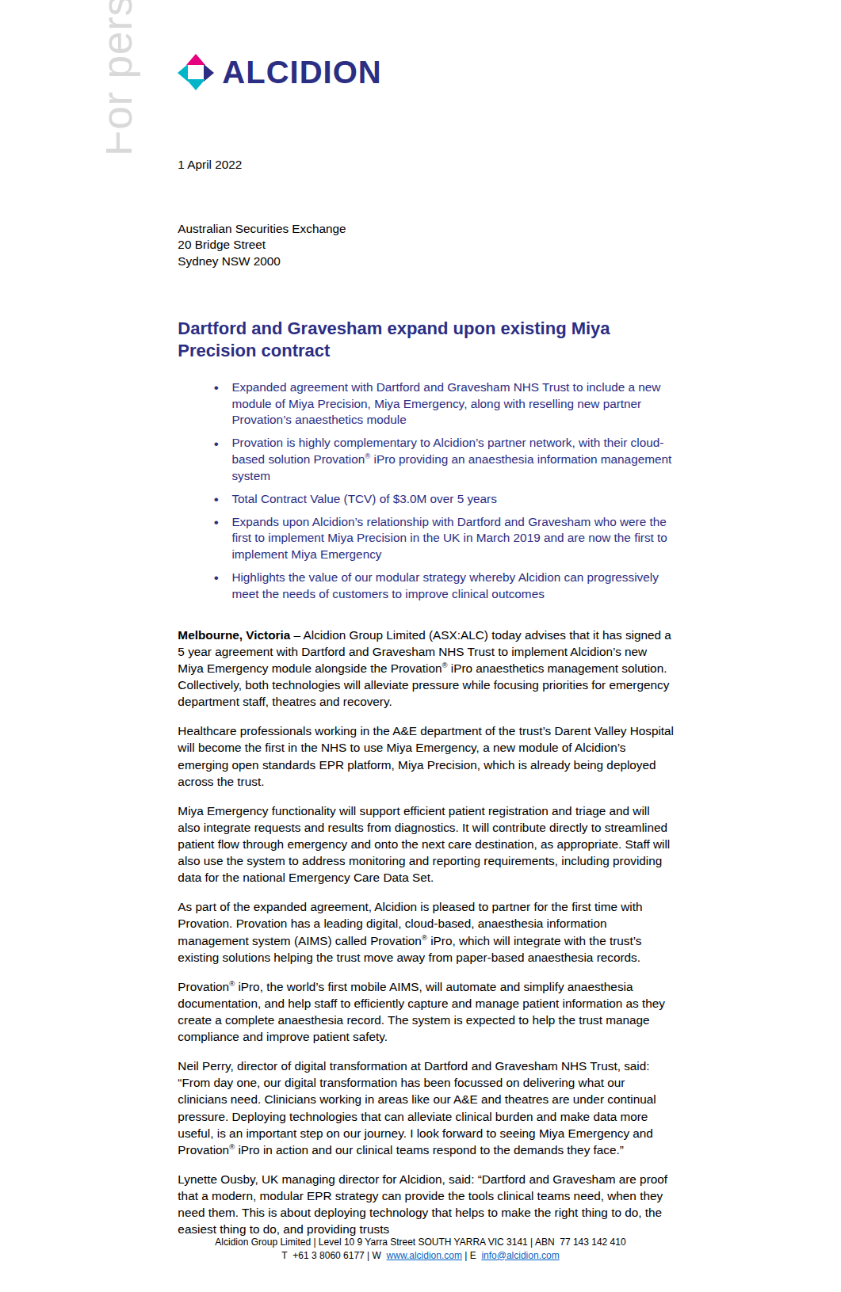For personal use only
ALCIDION
1 April 2022
Australian Securities Exchange
20 Bridge Street
Sydney NSW 2000
Dartford and Gravesham expand upon existing Miya Precision contract
Expanded agreement with Dartford and Gravesham NHS Trust to include a new module of Miya Precision, Miya Emergency, along with reselling new partner Provation’s anaesthetics module
Provation is highly complementary to Alcidion’s partner network, with their cloud-based solution Provation® iPro providing an anaesthesia information management system
Total Contract Value (TCV) of $3.0M over 5 years
Expands upon Alcidion’s relationship with Dartford and Gravesham who were the first to implement Miya Precision in the UK in March 2019 and are now the first to implement Miya Emergency
Highlights the value of our modular strategy whereby Alcidion can progressively meet the needs of customers to improve clinical outcomes
Melbourne, Victoria – Alcidion Group Limited (ASX:ALC) today advises that it has signed a 5 year agreement with Dartford and Gravesham NHS Trust to implement Alcidion’s new Miya Emergency module alongside the Provation® iPro anaesthetics management solution. Collectively, both technologies will alleviate pressure while focusing priorities for emergency department staff, theatres and recovery.
Healthcare professionals working in the A&E department of the trust’s Darent Valley Hospital will become the first in the NHS to use Miya Emergency, a new module of Alcidion’s emerging open standards EPR platform, Miya Precision, which is already being deployed across the trust.
Miya Emergency functionality will support efficient patient registration and triage and will also integrate requests and results from diagnostics. It will contribute directly to streamlined patient flow through emergency and onto the next care destination, as appropriate. Staff will also use the system to address monitoring and reporting requirements, including providing data for the national Emergency Care Data Set.
As part of the expanded agreement, Alcidion is pleased to partner for the first time with Provation. Provation has a leading digital, cloud-based, anaesthesia information management system (AIMS) called Provation® iPro, which will integrate with the trust’s existing solutions helping the trust move away from paper-based anaesthesia records.
Provation® iPro, the world’s first mobile AIMS, will automate and simplify anaesthesia documentation, and help staff to efficiently capture and manage patient information as they create a complete anaesthesia record. The system is expected to help the trust manage compliance and improve patient safety.
Neil Perry, director of digital transformation at Dartford and Gravesham NHS Trust, said: “From day one, our digital transformation has been focussed on delivering what our clinicians need. Clinicians working in areas like our A&E and theatres are under continual pressure. Deploying technologies that can alleviate clinical burden and make data more useful, is an important step on our journey. I look forward to seeing Miya Emergency and Provation® iPro in action and our clinical teams respond to the demands they face.”
Lynette Ousby, UK managing director for Alcidion, said: “Dartford and Gravesham are proof that a modern, modular EPR strategy can provide the tools clinical teams need, when they need them. This is about deploying technology that helps to make the right thing to do, the easiest thing to do, and providing trusts
Alcidion Group Limited | Level 10 9 Yarra Street SOUTH YARRA VIC 3141 | ABN 77 143 142 410
T +61 3 8060 6177 | W www.alcidion.com | E info@alcidion.com